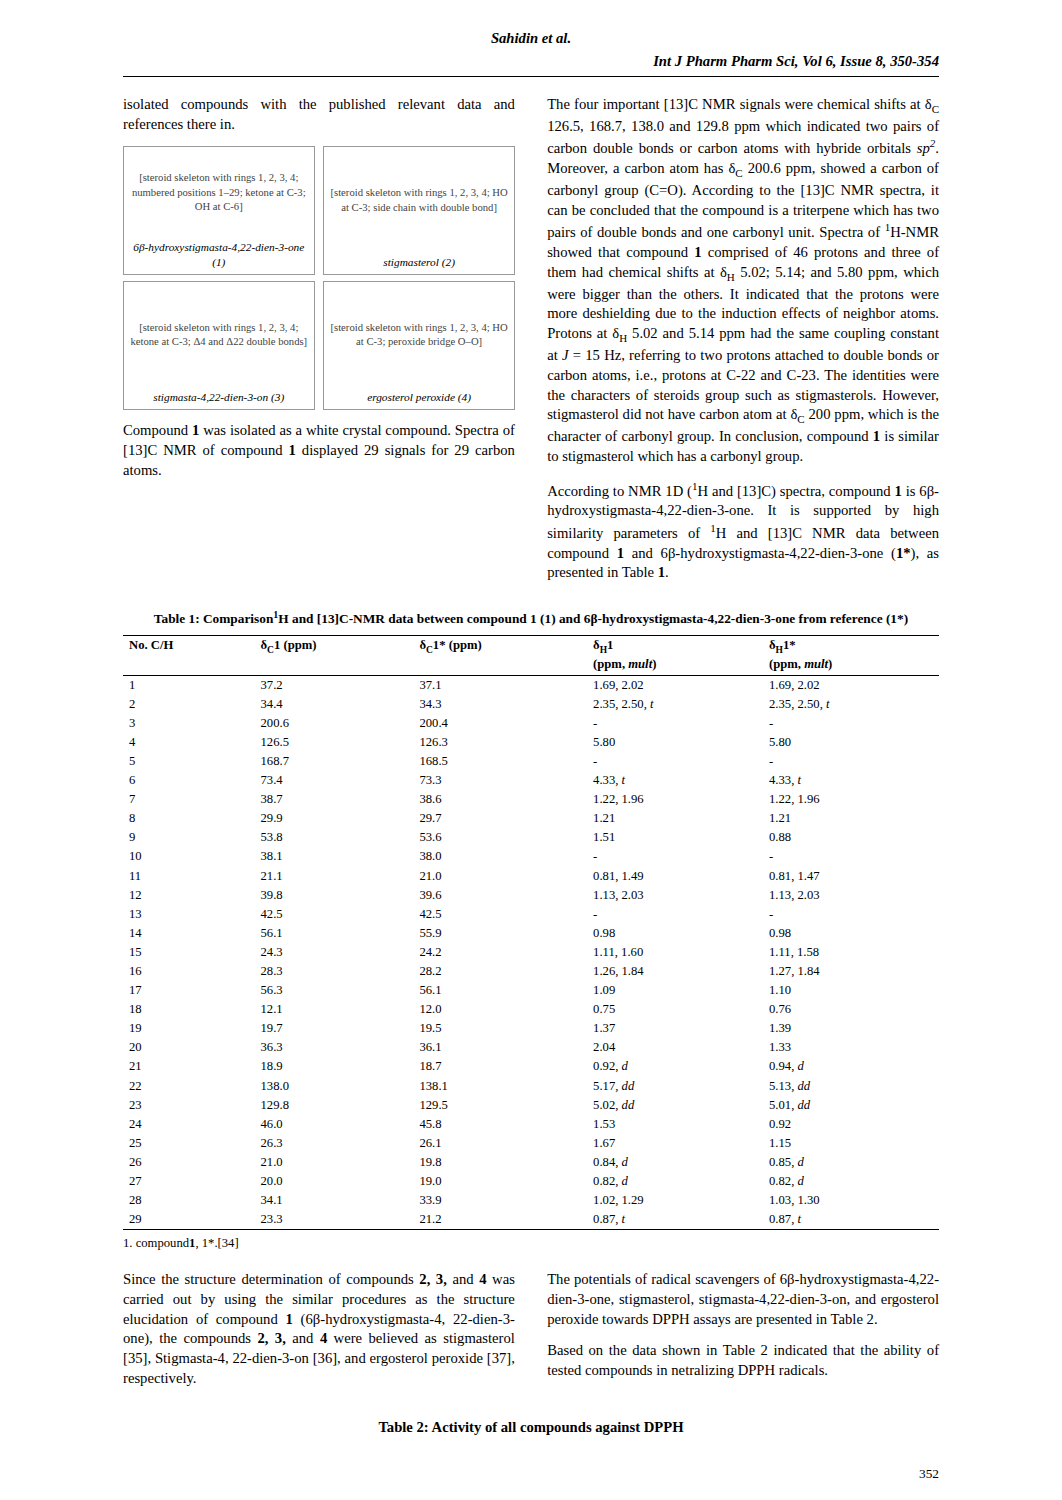Sahidin et al.
Int J Pharm Pharm Sci, Vol 6, Issue 8, 350-354
isolated compounds with the published relevant data and references there in.
[steroid skeleton with rings 1, 2, 3, 4; numbered positions 1–29; ketone at C-3; OH at C-6]
6β-hydroxystigmasta-4,22-dien-3-one (1)
[steroid skeleton with rings 1, 2, 3, 4; HO at C-3; side chain with double bond]
stigmasterol (2)
[steroid skeleton with rings 1, 2, 3, 4; ketone at C-3; Δ4 and Δ22 double bonds]
stigmasta-4,22-dien-3-on (3)
[steroid skeleton with rings 1, 2, 3, 4; HO at C-3; peroxide bridge O–O]
ergosterol peroxide (4)
Compound 1 was isolated as a white crystal compound. Spectra of [13]C NMR of compound 1 displayed 29 signals for 29 carbon atoms.
The four important [13]C NMR signals were chemical shifts at δC 126.5, 168.7, 138.0 and 129.8 ppm which indicated two pairs of carbon double bonds or carbon atoms with hybride orbitals sp2. Moreover, a carbon atom has δC 200.6 ppm, showed a carbon of carbonyl group (C=O). According to the [13]C NMR spectra, it can be concluded that the compound is a triterpene which has two pairs of double bonds and one carbonyl unit. Spectra of 1H-NMR showed that compound 1 comprised of 46 protons and three of them had chemical shifts at δH 5.02; 5.14; and 5.80 ppm, which were bigger than the others. It indicated that the protons were more deshielding due to the induction effects of neighbor atoms. Protons at δH 5.02 and 5.14 ppm had the same coupling constant at J = 15 Hz, referring to two protons attached to double bonds or carbon atoms, i.e., protons at C-22 and C-23. The identities were the characters of steroids group such as stigmasterols. However, stigmasterol did not have carbon atom at δC 200 ppm, which is the character of carbonyl group. In conclusion, compound 1 is similar to stigmasterol which has a carbonyl group.
According to NMR 1D (1H and [13]C) spectra, compound 1 is 6β-hydroxystigmasta-4,22-dien-3-one. It is supported by high similarity parameters of 1H and [13]C NMR data between compound 1 and 6β-hydroxystigmasta-4,22-dien-3-one (1*), as presented in Table 1.
Table 1: Comparison 1 H and [13]C-NMR data between compound 1 (1) and 6β-hydroxystigmasta-4,22-dien-3-one from reference (1*)
| No. C/H | δ C 1 (ppm) | δ C 1* (ppm) | δ H 1 (ppm, mult ) | δ H 1* (ppm, mult ) |
| --- | --- | --- | --- | --- |
| 1 | 37.2 | 37.1 | 1.69, 2.02 | 1.69, 2.02 |
| 2 | 34.4 | 34.3 | 2.35, 2.50, t | 2.35, 2.50, t |
| 3 | 200.6 | 200.4 | - | - |
| 4 | 126.5 | 126.3 | 5.80 | 5.80 |
| 5 | 168.7 | 168.5 | - | - |
| 6 | 73.4 | 73.3 | 4.33, t | 4.33, t |
| 7 | 38.7 | 38.6 | 1.22, 1.96 | 1.22, 1.96 |
| 8 | 29.9 | 29.7 | 1.21 | 1.21 |
| 9 | 53.8 | 53.6 | 1.51 | 0.88 |
| 10 | 38.1 | 38.0 | - | - |
| 11 | 21.1 | 21.0 | 0.81, 1.49 | 0.81, 1.47 |
| 12 | 39.8 | 39.6 | 1.13, 2.03 | 1.13, 2.03 |
| 13 | 42.5 | 42.5 | - | - |
| 14 | 56.1 | 55.9 | 0.98 | 0.98 |
| 15 | 24.3 | 24.2 | 1.11, 1.60 | 1.11, 1.58 |
| 16 | 28.3 | 28.2 | 1.26, 1.84 | 1.27, 1.84 |
| 17 | 56.3 | 56.1 | 1.09 | 1.10 |
| 18 | 12.1 | 12.0 | 0.75 | 0.76 |
| 19 | 19.7 | 19.5 | 1.37 | 1.39 |
| 20 | 36.3 | 36.1 | 2.04 | 1.33 |
| 21 | 18.9 | 18.7 | 0.92, d | 0.94, d |
| 22 | 138.0 | 138.1 | 5.17, dd | 5.13, dd |
| 23 | 129.8 | 129.5 | 5.02, dd | 5.01, dd |
| 24 | 46.0 | 45.8 | 1.53 | 0.92 |
| 25 | 26.3 | 26.1 | 1.67 | 1.15 |
| 26 | 21.0 | 19.8 | 0.84, d | 0.85, d |
| 27 | 20.0 | 19.0 | 0.82, d | 0.82, d |
| 28 | 34.1 | 33.9 | 1.02, 1.29 | 1.03, 1.30 |
| 29 | 23.3 | 21.2 | 0.87, t | 0.87, t |
1. compound1, 1*.[34]
Since the structure determination of compounds 2, 3, and 4 was carried out by using the similar procedures as the structure elucidation of compound 1 (6β-hydroxystigmasta-4, 22-dien-3-one), the compounds 2, 3, and 4 were believed as stigmasterol [35], Stigmasta-4, 22-dien-3-on [36], and ergosterol peroxide [37], respectively.
The potentials of radical scavengers of 6β-hydroxystigmasta-4,22-dien-3-one, stigmasterol, stigmasta-4,22-dien-3-on, and ergosterol peroxide towards DPPH assays are presented in Table 2.
Based on the data shown in Table 2 indicated that the ability of tested compounds in netralizing DPPH radicals.
Table 2: Activity of all compounds against DPPH
352